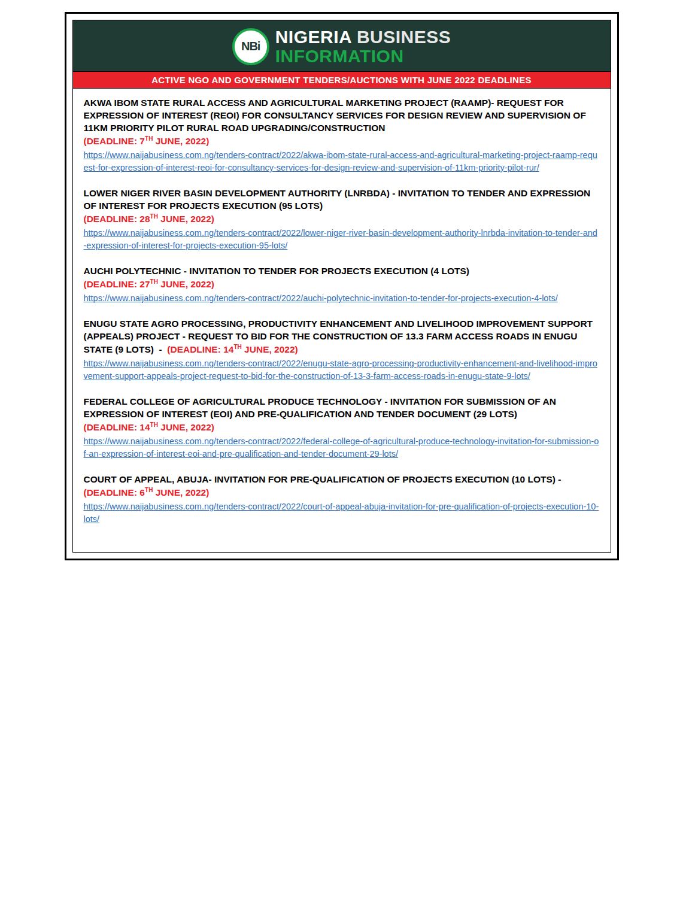NBi NIGERIA BUSINESS
INFORMATION
ACTIVE NGO AND GOVERNMENT TENDERS/AUCTIONS WITH JUNE 2022 DEADLINES
AKWA IBOM STATE RURAL ACCESS AND AGRICULTURAL MARKETING PROJECT (RAAMP)- REQUEST FOR EXPRESSION OF INTEREST (REOI) FOR CONSULTANCY SERVICES FOR DESIGN REVIEW AND SUPERVISION OF 11KM PRIORITY PILOT RURAL ROAD UPGRADING/CONSTRUCTION
(Deadline: 7TH JUNE, 2022)
https://www.naijabusiness.com.ng/tenders-contract/2022/akwa-ibom-state-rural-access-and-agricultural-marketing-project-raamp-request-for-expression-of-interest-reoi-for-consultancy-services-for-design-review-and-supervision-of-11km-priority-pilot-rur/
LOWER NIGER RIVER BASIN DEVELOPMENT AUTHORITY (LNRBDA) - INVITATION TO TENDER AND EXPRESSION OF INTEREST FOR PROJECTS EXECUTION (95 LOTS)
(Deadline: 28TH JUNE, 2022)
https://www.naijabusiness.com.ng/tenders-contract/2022/lower-niger-river-basin-development-authority-lnrbda-invitation-to-tender-and-expression-of-interest-for-projects-execution-95-lots/
AUCHI POLYTECHNIC - INVITATION TO TENDER FOR PROJECTS EXECUTION (4 LOTS)
(Deadline: 27TH JUNE, 2022)
https://www.naijabusiness.com.ng/tenders-contract/2022/auchi-polytechnic-invitation-to-tender-for-projects-execution-4-lots/
ENUGU STATE AGRO PROCESSING, PRODUCTIVITY ENHANCEMENT AND LIVELIHOOD IMPROVEMENT SUPPORT (APPEALS) PROJECT - REQUEST TO BID FOR THE CONSTRUCTION OF 13.3 FARM ACCESS ROADS IN ENUGU STATE (9 LOTS) - (Deadline: 14TH JUNE, 2022)
https://www.naijabusiness.com.ng/tenders-contract/2022/enugu-state-agro-processing-productivity-enhancement-and-livelihood-improvement-support-appeals-project-request-to-bid-for-the-construction-of-13-3-farm-access-roads-in-enugu-state-9-lots/
FEDERAL COLLEGE OF AGRICULTURAL PRODUCE TECHNOLOGY - INVITATION FOR SUBMISSION OF AN EXPRESSION OF INTEREST (EOI) AND PRE-QUALIFICATION AND TENDER DOCUMENT (29 LOTS)
(Deadline: 14TH JUNE, 2022)
https://www.naijabusiness.com.ng/tenders-contract/2022/federal-college-of-agricultural-produce-technology-invitation-for-submission-of-an-expression-of-interest-eoi-and-pre-qualification-and-tender-document-29-lots/
COURT OF APPEAL, ABUJA- INVITATION FOR PRE-QUALIFICATION OF PROJECTS EXECUTION (10 LOTS) - (Deadline: 6TH JUNE, 2022)
https://www.naijabusiness.com.ng/tenders-contract/2022/court-of-appeal-abuja-invitation-for-pre-qualification-of-projects-execution-10-lots/